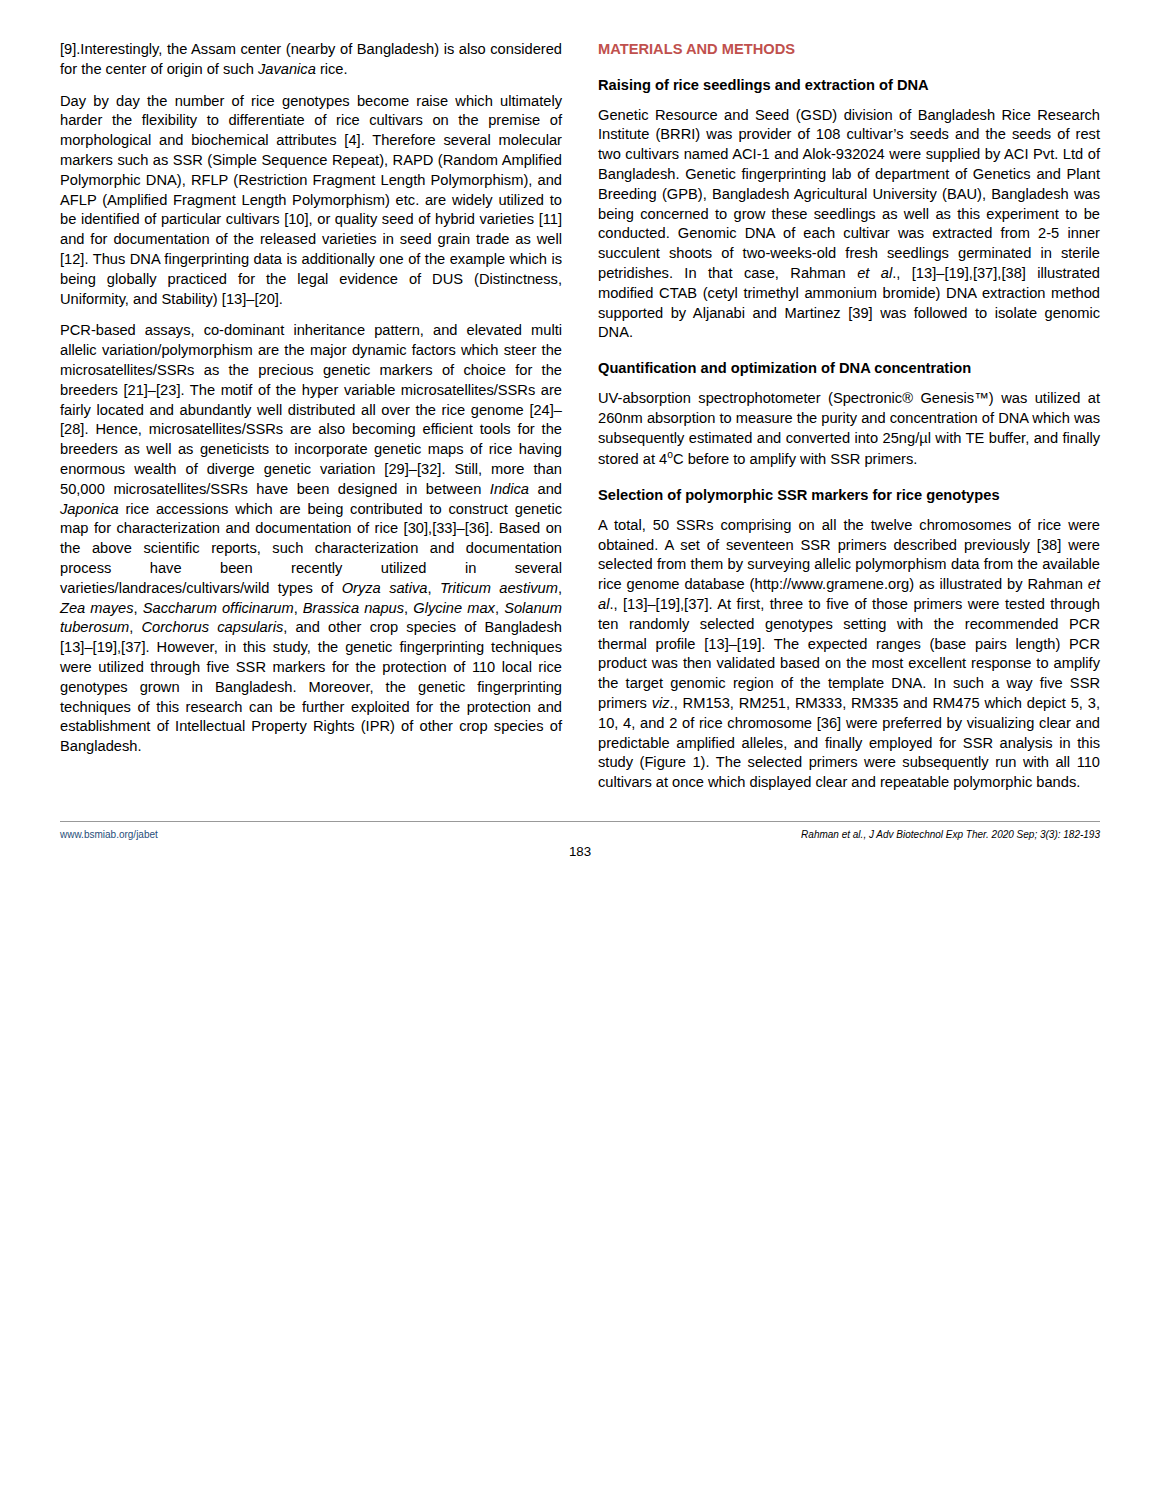[9].Interestingly, the Assam center (nearby of Bangladesh) is also considered for the center of origin of such Javanica rice.
Day by day the number of rice genotypes become raise which ultimately harder the flexibility to differentiate of rice cultivars on the premise of morphological and biochemical attributes [4]. Therefore several molecular markers such as SSR (Simple Sequence Repeat), RAPD (Random Amplified Polymorphic DNA), RFLP (Restriction Fragment Length Polymorphism), and AFLP (Amplified Fragment Length Polymorphism) etc. are widely utilized to be identified of particular cultivars [10], or quality seed of hybrid varieties [11] and for documentation of the released varieties in seed grain trade as well [12]. Thus DNA fingerprinting data is additionally one of the example which is being globally practiced for the legal evidence of DUS (Distinctness, Uniformity, and Stability) [13]–[20].
PCR-based assays, co-dominant inheritance pattern, and elevated multi allelic variation/polymorphism are the major dynamic factors which steer the microsatellites/SSRs as the precious genetic markers of choice for the breeders [21]–[23]. The motif of the hyper variable microsatellites/SSRs are fairly located and abundantly well distributed all over the rice genome [24]–[28]. Hence, microsatellites/SSRs are also becoming efficient tools for the breeders as well as geneticists to incorporate genetic maps of rice having enormous wealth of diverge genetic variation [29]–[32]. Still, more than 50,000 microsatellites/SSRs have been designed in between Indica and Japonica rice accessions which are being contributed to construct genetic map for characterization and documentation of rice [30],[33]–[36]. Based on the above scientific reports, such characterization and documentation process have been recently utilized in several varieties/landraces/cultivars/wild types of Oryza sativa, Triticum aestivum, Zea mayes, Saccharum officinarum, Brassica napus, Glycine max, Solanum tuberosum, Corchorus capsularis, and other crop species of Bangladesh [13]–[19],[37]. However, in this study, the genetic fingerprinting techniques were utilized through five SSR markers for the protection of 110 local rice genotypes grown in Bangladesh. Moreover, the genetic fingerprinting techniques of this research can be further exploited for the protection and establishment of Intellectual Property Rights (IPR) of other crop species of Bangladesh.
Materials and methods
Raising of rice seedlings and extraction of DNA
Genetic Resource and Seed (GSD) division of Bangladesh Rice Research Institute (BRRI) was provider of 108 cultivar’s seeds and the seeds of rest two cultivars named ACI-1 and Alok-932024 were supplied by ACI Pvt. Ltd of Bangladesh. Genetic fingerprinting lab of department of Genetics and Plant Breeding (GPB), Bangladesh Agricultural University (BAU), Bangladesh was being concerned to grow these seedlings as well as this experiment to be conducted. Genomic DNA of each cultivar was extracted from 2-5 inner succulent shoots of two-weeks-old fresh seedlings germinated in sterile petridishes. In that case, Rahman et al., [13]–[19],[37],[38] illustrated modified CTAB (cetyl trimethyl ammonium bromide) DNA extraction method supported by Aljanabi and Martinez [39] was followed to isolate genomic DNA.
Quantification and optimization of DNA concentration
UV-absorption spectrophotometer (Spectronic® Genesis™) was utilized at 260nm absorption to measure the purity and concentration of DNA which was subsequently estimated and converted into 25ng/µl with TE buffer, and finally stored at 4oC before to amplify with SSR primers.
Selection of polymorphic SSR markers for rice genotypes
A total, 50 SSRs comprising on all the twelve chromosomes of rice were obtained. A set of seventeen SSR primers described previously [38] were selected from them by surveying allelic polymorphism data from the available rice genome database (http://www.gramene.org) as illustrated by Rahman et al., [13]–[19],[37]. At first, three to five of those primers were tested through ten randomly selected genotypes setting with the recommended PCR thermal profile [13]–[19]. The expected ranges (base pairs length) PCR product was then validated based on the most excellent response to amplify the target genomic region of the template DNA. In such a way five SSR primers viz., RM153, RM251, RM333, RM335 and RM475 which depict 5, 3, 10, 4, and 2 of rice chromosome [36] were preferred by visualizing clear and predictable amplified alleles, and finally employed for SSR analysis in this study (Figure 1). The selected primers were subsequently run with all 110 cultivars at once which displayed clear and repeatable polymorphic bands.
www.bsmiab.org/jabet Rahman et al., J Adv Biotechnol Exp Ther. 2020 Sep; 3(3): 182-193
183